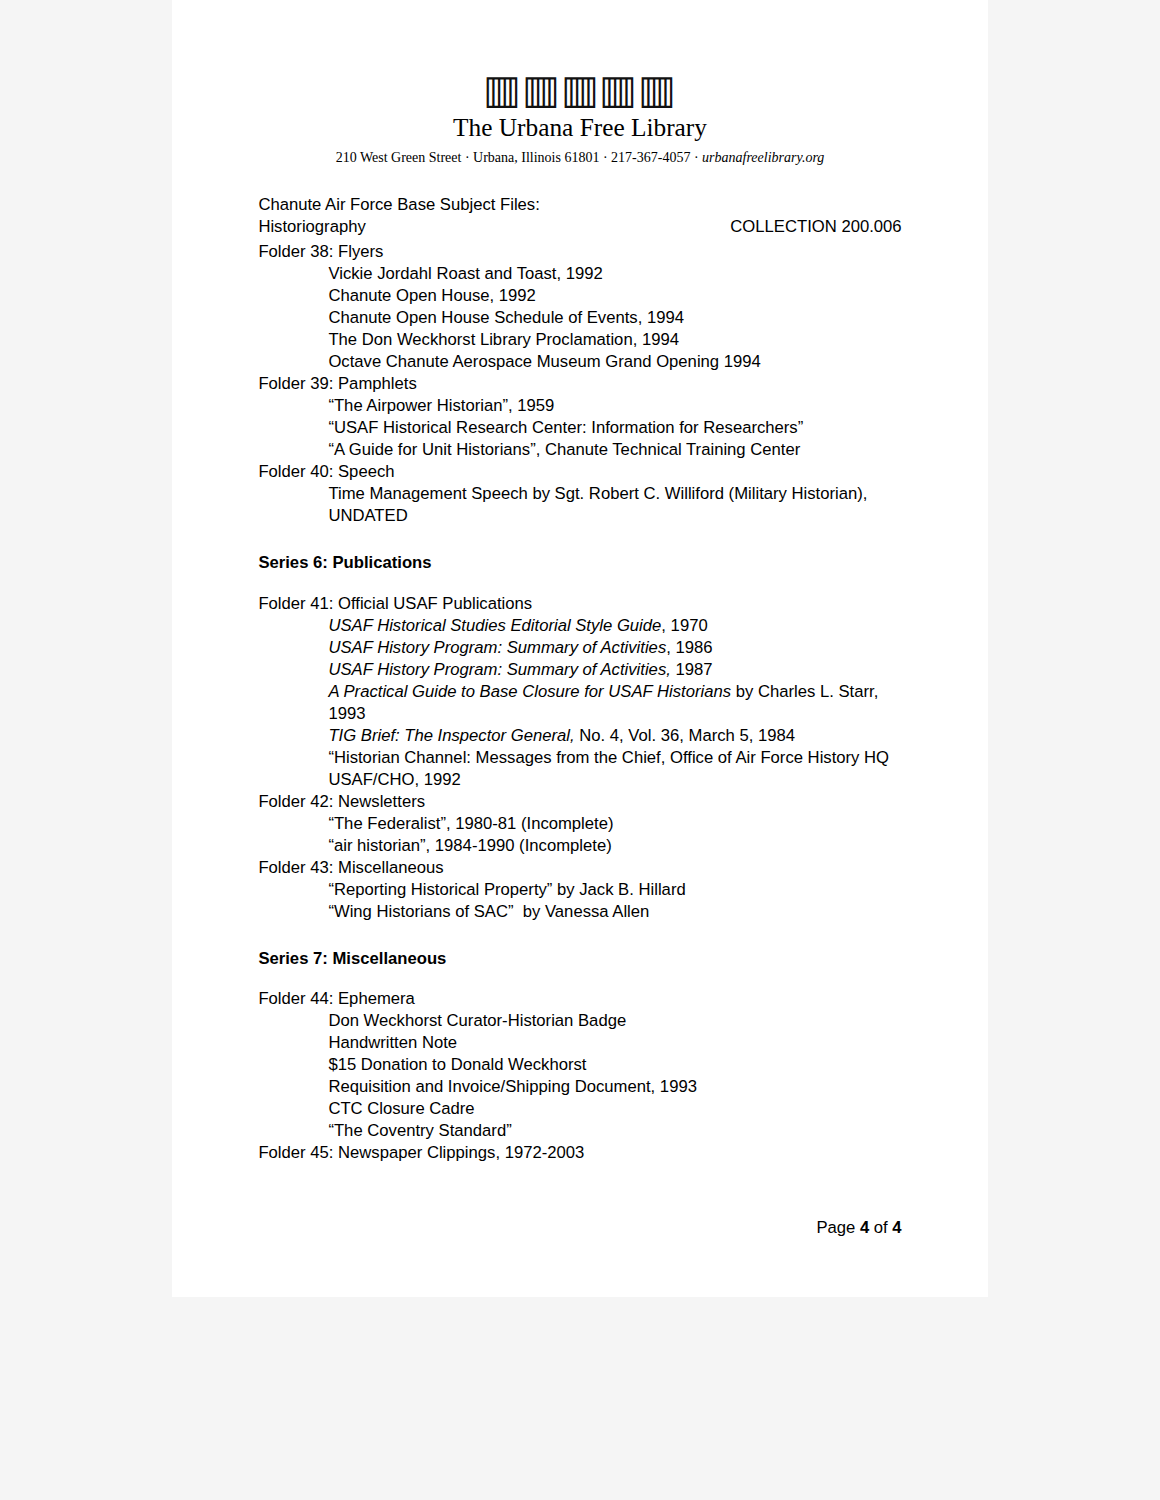▥▥▥▥▥
The Urbana Free Library
210 West Green Street · Urbana, Illinois 61801 · 217-367-4057 · urbanafreelibrary.org
Chanute Air Force Base Subject Files:
Historiography COLLECTION 200.006
Folder 38: Flyers
Vickie Jordahl Roast and Toast, 1992
Chanute Open House, 1992
Chanute Open House Schedule of Events, 1994
The Don Weckhorst Library Proclamation, 1994
Octave Chanute Aerospace Museum Grand Opening 1994
Folder 39: Pamphlets
“The Airpower Historian”, 1959
“USAF Historical Research Center: Information for Researchers”
“A Guide for Unit Historians”, Chanute Technical Training Center
Folder 40: Speech
Time Management Speech by Sgt. Robert C. Williford (Military Historian), UNDATED
Series 6: Publications
Folder 41: Official USAF Publications
USAF Historical Studies Editorial Style Guide, 1970
USAF History Program: Summary of Activities, 1986
USAF History Program: Summary of Activities, 1987
A Practical Guide to Base Closure for USAF Historians by Charles L. Starr, 1993
TIG Brief: The Inspector General, No. 4, Vol. 36, March 5, 1984
“Historian Channel: Messages from the Chief, Office of Air Force History HQ USAF/CHO, 1992
Folder 42: Newsletters
“The Federalist”, 1980-81 (Incomplete)
“air historian”, 1984-1990 (Incomplete)
Folder 43: Miscellaneous
“Reporting Historical Property” by Jack B. Hillard
“Wing Historians of SAC” by Vanessa Allen
Series 7: Miscellaneous
Folder 44: Ephemera
Don Weckhorst Curator-Historian Badge
Handwritten Note
$15 Donation to Donald Weckhorst
Requisition and Invoice/Shipping Document, 1993
CTC Closure Cadre
“The Coventry Standard”
Folder 45: Newspaper Clippings, 1972-2003
Page 4 of 4